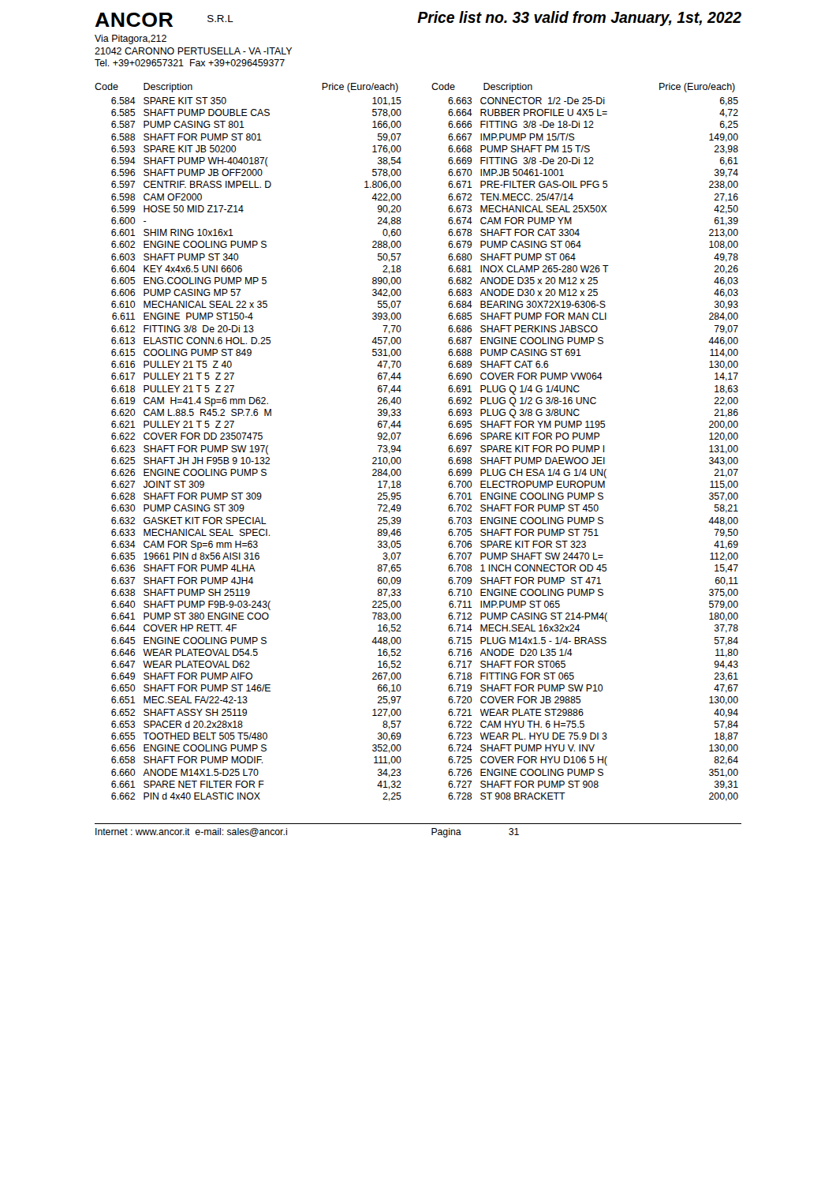ANCOR S.R.L Price list no. 33 valid from January, 1st, 2022
Via Pitagora,212
21042 CARONNO PERTUSELLA - VA -ITALY
Tel. +39+029657321 Fax +39+0296459377
| Code | Description | Price (Euro/each) | | Code | Description | Price (Euro/each) |
| --- | --- | --- | --- | --- | --- | --- |
| 6.584 | SPARE KIT ST 350 | 101,15 | | 6.663 | CONNECTOR 1/2 -De 25-Di | 6,85 |
| 6.585 | SHAFT PUMP DOUBLE CAS | 578,00 | | 6.664 | RUBBER PROFILE U 4X5 L= | 4,72 |
| 6.587 | PUMP CASING ST 801 | 166,00 | | 6.666 | FITTING 3/8 -De 18-Di 12 | 6,25 |
| 6.588 | SHAFT FOR PUMP ST 801 | 59,07 | | 6.667 | IMP.PUMP PM 15/T/S | 149,00 |
| 6.593 | SPARE KIT JB 50200 | 176,00 | | 6.668 | PUMP SHAFT PM 15 T/S | 23,98 |
| 6.594 | SHAFT PUMP WH-4040187( | 38,54 | | 6.669 | FITTING 3/8 -De 20-Di 12 | 6,61 |
| 6.596 | SHAFT PUMP JB OFF2000 | 578,00 | | 6.670 | IMP.JB 50461-1001 | 39,74 |
| 6.597 | CENTRIF. BRASS IMPELL. D | 1.806,00 | | 6.671 | PRE-FILTER GAS-OIL PFG 5 | 238,00 |
| 6.598 | CAM OF2000 | 422,00 | | 6.672 | TEN.MECC. 25/47/14 | 27,16 |
| 6.599 | HOSE 50 MID Z17-Z14 | 90,20 | | 6.673 | MECHANICAL SEAL 25X50X | 42,50 |
| 6.600 | - | 24,88 | | 6.674 | CAM FOR PUMP YM | 61,39 |
| 6.601 | SHIM RING 10x16x1 | 0,60 | | 6.678 | SHAFT FOR CAT 3304 | 213,00 |
| 6.602 | ENGINE COOLING PUMP S | 288,00 | | 6.679 | PUMP CASING ST 064 | 108,00 |
| 6.603 | SHAFT PUMP ST 340 | 50,57 | | 6.680 | SHAFT PUMP ST 064 | 49,78 |
| 6.604 | KEY 4x4x6.5 UNI 6606 | 2,18 | | 6.681 | INOX CLAMP 265-280 W26 T | 20,26 |
| 6.605 | ENG.COOLING PUMP MP 5 | 890,00 | | 6.682 | ANODE D35 x 20 M12 x 25 | 46,03 |
| 6.606 | PUMP CASING MP 57 | 342,00 | | 6.683 | ANODE D30 x 20 M12 x 25 | 46,03 |
| 6.610 | MECHANICAL SEAL 22 x 35 | 55,07 | | 6.684 | BEARING 30X72X19-6306-S | 30,93 |
| 6.611 | ENGINE PUMP ST150-4 | 393,00 | | 6.685 | SHAFT PUMP FOR MAN CLI | 284,00 |
| 6.612 | FITTING 3/8 De 20-Di 13 | 7,70 | | 6.686 | SHAFT PERKINS JABSCO | 79,07 |
| 6.613 | ELASTIC CONN.6 HOL. D.25 | 457,00 | | 6.687 | ENGINE COOLING PUMP S | 446,00 |
| 6.615 | COOLING PUMP ST 849 | 531,00 | | 6.688 | PUMP CASING ST 691 | 114,00 |
| 6.616 | PULLEY 21 T5 Z 40 | 47,70 | | 6.689 | SHAFT CAT 6.6 | 130,00 |
| 6.617 | PULLEY 21 T 5 Z 27 | 67,44 | | 6.690 | COVER FOR PUMP VW064 | 14,17 |
| 6.618 | PULLEY 21 T 5 Z 27 | 67,44 | | 6.691 | PLUG Q 1/4 G 1/4UNC | 18,63 |
| 6.619 | CAM H=41.4 Sp=6 mm D62. | 26,40 | | 6.692 | PLUG Q 1/2 G 3/8-16 UNC | 22,00 |
| 6.620 | CAM L.88.5 R45.2 SP.7.6 M | 39,33 | | 6.693 | PLUG Q 3/8 G 3/8UNC | 21,86 |
| 6.621 | PULLEY 21 T 5 Z 27 | 67,44 | | 6.695 | SHAFT FOR YM PUMP 1195 | 200,00 |
| 6.622 | COVER FOR DD 23507475 | 92,07 | | 6.696 | SPARE KIT FOR PO PUMP | 120,00 |
| 6.623 | SHAFT FOR PUMP SW 197( | 73,94 | | 6.697 | SPARE KIT FOR PO PUMP I | 131,00 |
| 6.625 | SHAFT JH JH F95B 9 10-132 | 210,00 | | 6.698 | SHAFT PUMP DAEWOO JEI | 343,00 |
| 6.626 | ENGINE COOLING PUMP S | 284,00 | | 6.699 | PLUG CH ESA 1/4 G 1/4 UN( | 21,07 |
| 6.627 | JOINT ST 309 | 17,18 | | 6.700 | ELECTROPUMP EUROPUM | 115,00 |
| 6.628 | SHAFT FOR PUMP ST 309 | 25,95 | | 6.701 | ENGINE COOLING PUMP S | 357,00 |
| 6.630 | PUMP CASING ST 309 | 72,49 | | 6.702 | SHAFT FOR PUMP ST 450 | 58,21 |
| 6.632 | GASKET KIT FOR SPECIAL | 25,39 | | 6.703 | ENGINE COOLING PUMP S | 448,00 |
| 6.633 | MECHANICAL SEAL SPECI. | 89,46 | | 6.705 | SHAFT FOR PUMP ST 751 | 79,50 |
| 6.634 | CAM FOR Sp=6 mm H=63 | 33,05 | | 6.706 | SPARE KIT FOR ST 323 | 41,69 |
| 6.635 | 19661 PIN d 8x56 AISI 316 | 3,07 | | 6.707 | PUMP SHAFT SW 24470 L= | 112,00 |
| 6.636 | SHAFT FOR PUMP 4LHA | 87,65 | | 6.708 | 1 INCH CONNECTOR OD 45 | 15,47 |
| 6.637 | SHAFT FOR PUMP 4JH4 | 60,09 | | 6.709 | SHAFT FOR PUMP ST 471 | 60,11 |
| 6.638 | SHAFT PUMP SH 25119 | 87,33 | | 6.710 | ENGINE COOLING PUMP S | 375,00 |
| 6.640 | SHAFT PUMP F9B-9-03-243( | 225,00 | | 6.711 | IMP.PUMP ST 065 | 579,00 |
| 6.641 | PUMP ST 380 ENGINE COO | 783,00 | | 6.712 | PUMP CASING ST 214-PM4( | 180,00 |
| 6.644 | COVER HP RETT. 4F | 16,52 | | 6.714 | MECH.SEAL 16x32x24 | 37,78 |
| 6.645 | ENGINE COOLING PUMP S | 448,00 | | 6.715 | PLUG M14x1.5 - 1/4- BRASS | 57,84 |
| 6.646 | WEAR PLATEOVAL D54.5 | 16,52 | | 6.716 | ANODE D20 L35 1/4 | 11,80 |
| 6.647 | WEAR PLATEOVAL D62 | 16,52 | | 6.717 | SHAFT FOR ST065 | 94,43 |
| 6.649 | SHAFT FOR PUMP AIFO | 267,00 | | 6.718 | FITTING FOR ST 065 | 23,61 |
| 6.650 | SHAFT FOR PUMP ST 146/E | 66,10 | | 6.719 | SHAFT FOR PUMP SW P10 | 47,67 |
| 6.651 | MEC.SEAL FA/22-42-13 | 25,97 | | 6.720 | COVER FOR JB 29885 | 130,00 |
| 6.652 | SHAFT ASSY SH 25119 | 127,00 | | 6.721 | WEAR PLATE ST29886 | 40,94 |
| 6.653 | SPACER d 20.2x28x18 | 8,57 | | 6.722 | CAM HYU TH. 6 H=75.5 | 57,84 |
| 6.655 | TOOTHED BELT 505 T5/480 | 30,69 | | 6.723 | WEAR PL. HYU DE 75.9 DI 3 | 18,87 |
| 6.656 | ENGINE COOLING PUMP S | 352,00 | | 6.724 | SHAFT PUMP HYU V. INV | 130,00 |
| 6.658 | SHAFT FOR PUMP MODIF. | 111,00 | | 6.725 | COVER FOR HYU D106 5 H( | 82,64 |
| 6.660 | ANODE M14X1.5-D25 L70 | 34,23 | | 6.726 | ENGINE COOLING PUMP S | 351,00 |
| 6.661 | SPARE NET FILTER FOR F | 41,32 | | 6.727 | SHAFT FOR PUMP ST 908 | 39,31 |
| 6.662 | PIN d 4x40 ELASTIC INOX | 2,25 | | 6.728 | ST 908 BRACKETT | 200,00 |
Internet : www.ancor.it e-mail: sales@ancor.i Pagina 31